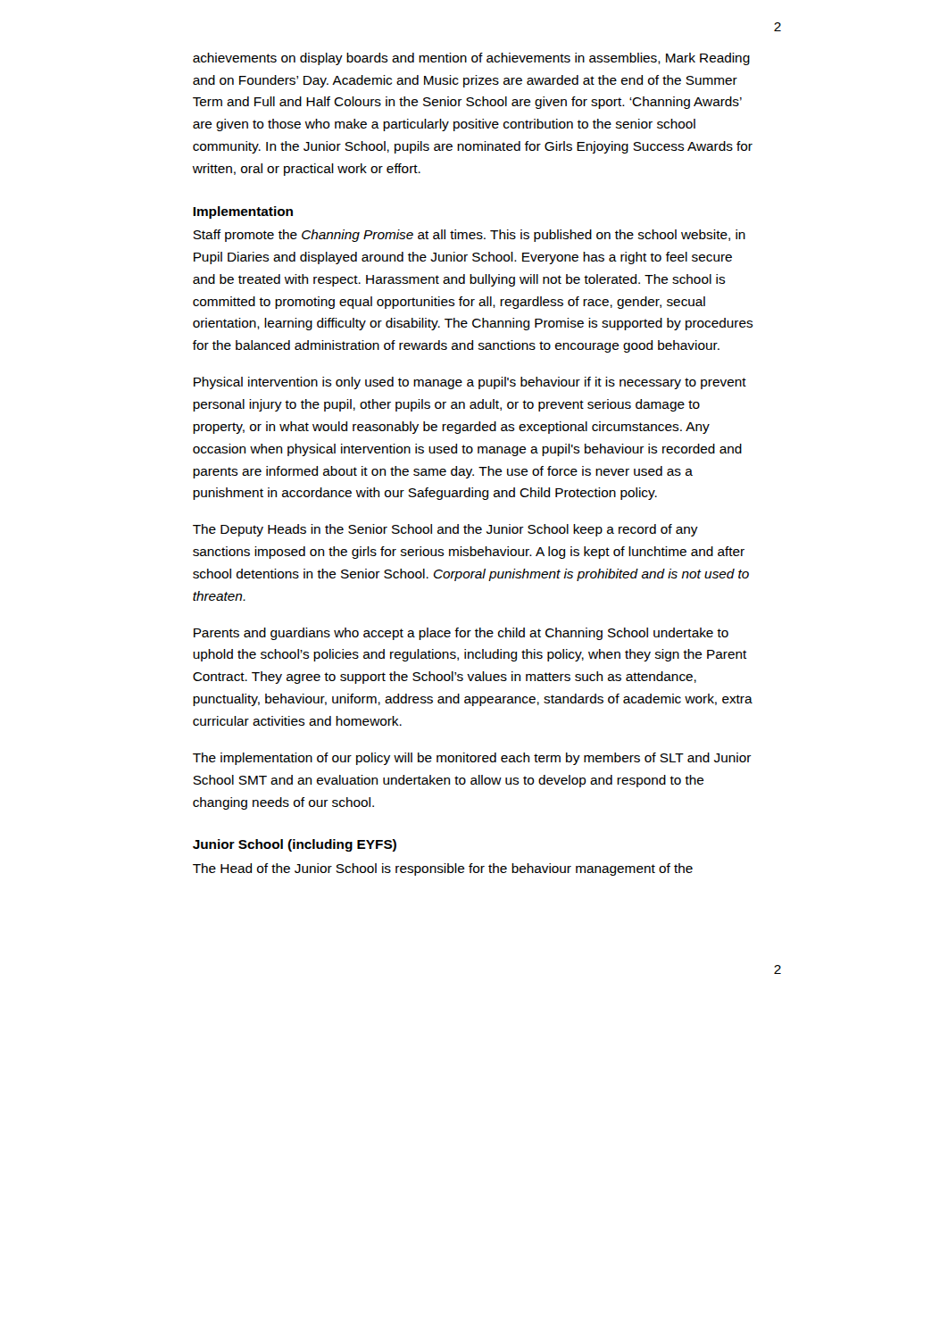2
achievements on display boards and mention of achievements in assemblies, Mark Reading and on Founders’ Day. Academic and Music prizes are awarded at the end of the Summer Term and Full and Half Colours in the Senior School are given for sport. ‘Channing Awards’ are given to those who make a particularly positive contribution to the senior school community. In the Junior School, pupils are nominated for Girls Enjoying Success Awards for written, oral or practical work or effort.
Implementation
Staff promote the Channing Promise at all times. This is published on the school website, in Pupil Diaries and displayed around the Junior School. Everyone has a right to feel secure and be treated with respect. Harassment and bullying will not be tolerated. The school is committed to promoting equal opportunities for all, regardless of race, gender, secual orientation, learning difficulty or disability. The Channing Promise is supported by procedures for the balanced administration of rewards and sanctions to encourage good behaviour.
Physical intervention is only used to manage a pupil's behaviour if it is necessary to prevent personal injury to the pupil, other pupils or an adult, or to prevent serious damage to property, or in what would reasonably be regarded as exceptional circumstances. Any occasion when physical intervention is used to manage a pupil's behaviour is recorded and parents are informed about it on the same day. The use of force is never used as a punishment in accordance with our Safeguarding and Child Protection policy.
The Deputy Heads in the Senior School and the Junior School keep a record of any sanctions imposed on the girls for serious misbehaviour. A log is kept of lunchtime and after school detentions in the Senior School. Corporal punishment is prohibited and is not used to threaten.
Parents and guardians who accept a place for the child at Channing School undertake to uphold the school’s policies and regulations, including this policy, when they sign the Parent Contract. They agree to support the School’s values in matters such as attendance, punctuality, behaviour, uniform, address and appearance, standards of academic work, extra curricular activities and homework.
The implementation of our policy will be monitored each term by members of SLT and Junior School SMT and an evaluation undertaken to allow us to develop and respond to the changing needs of our school.
Junior School (including EYFS)
The Head of the Junior School is responsible for the behaviour management of the
2